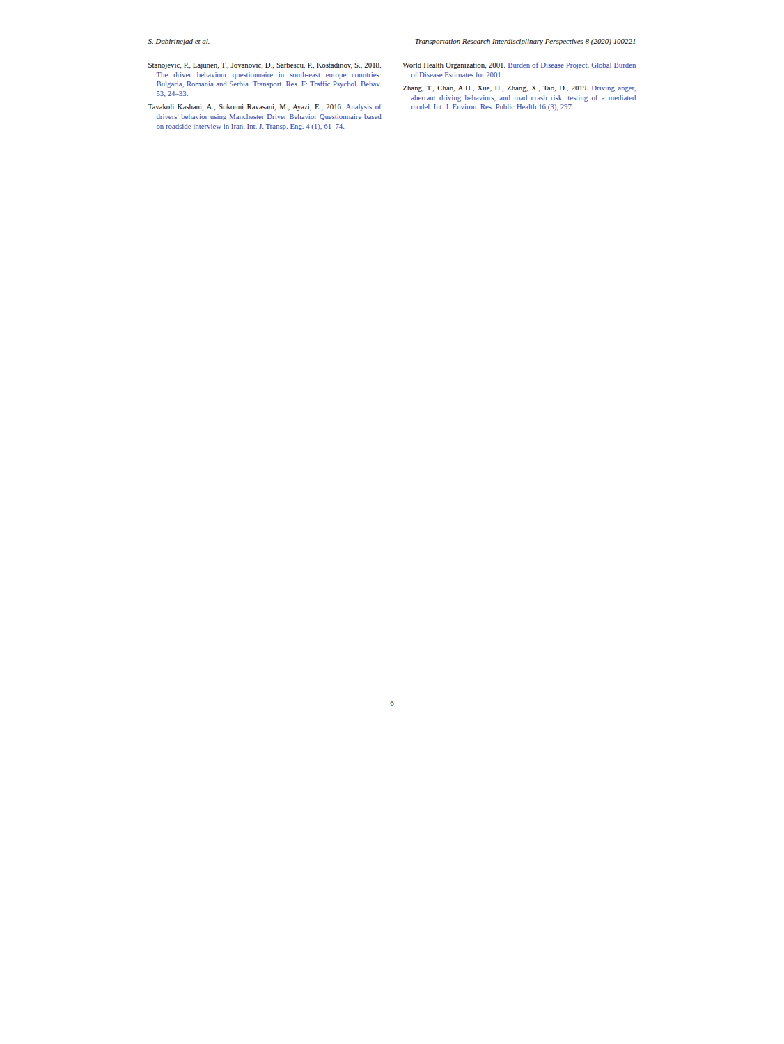S. Dabirinejad et al.
Transportation Research Interdisciplinary Perspectives 8 (2020) 100221
Stanojević, P., Lajunen, T., Jovanović, D., Sârbescu, P., Kostadinov, S., 2018. The driver behaviour questionnaire in south-east europe countries: Bulgaria, Romania and Serbia. Transport. Res. F: Traffic Psychol. Behav. 53, 24–33.
Tavakoli Kashani, A., Sokouni Ravasani, M., Ayazi, E., 2016. Analysis of drivers' behavior using Manchester Driver Behavior Questionnaire based on roadside interview in Iran. Int. J. Transp. Eng. 4 (1), 61–74.
World Health Organization, 2001. Burden of Disease Project. Global Burden of Disease Estimates for 2001.
Zhang, T., Chan, A.H., Xue, H., Zhang, X., Tao, D., 2019. Driving anger, aberrant driving behaviors, and road crash risk: testing of a mediated model. Int. J. Environ. Res. Public Health 16 (3), 297.
6